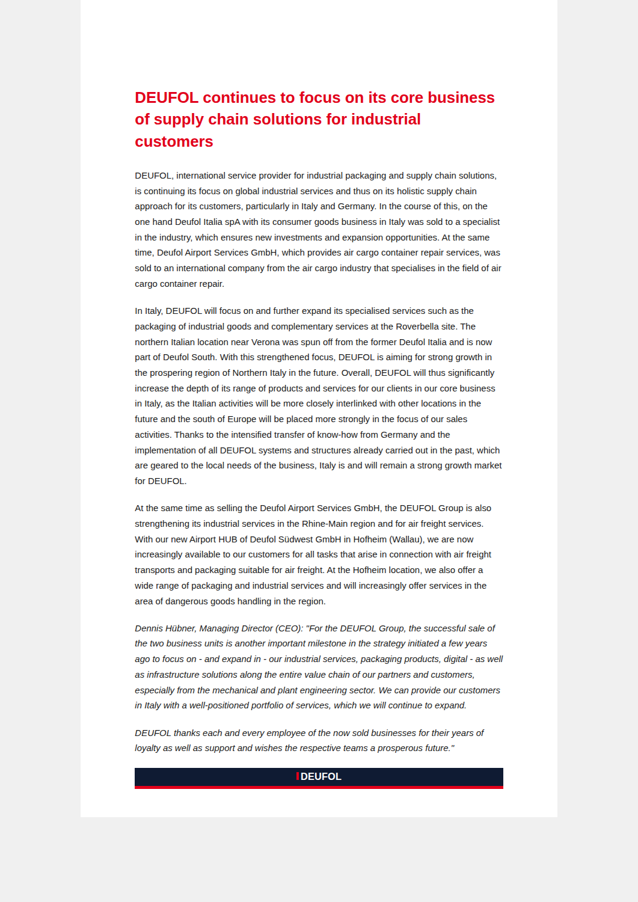DEUFOL continues to focus on its core business of supply chain solutions for industrial customers
DEUFOL, international service provider for industrial packaging and supply chain solutions, is continuing its focus on global industrial services and thus on its holistic supply chain approach for its customers, particularly in Italy and Germany. In the course of this, on the one hand Deufol Italia spA with its consumer goods business in Italy was sold to a specialist in the industry, which ensures new investments and expansion opportunities. At the same time, Deufol Airport Services GmbH, which provides air cargo container repair services, was sold to an international company from the air cargo industry that specialises in the field of air cargo container repair.
In Italy, DEUFOL will focus on and further expand its specialised services such as the packaging of industrial goods and complementary services at the Roverbella site. The northern Italian location near Verona was spun off from the former Deufol Italia and is now part of Deufol South. With this strengthened focus, DEUFOL is aiming for strong growth in the prospering region of Northern Italy in the future. Overall, DEUFOL will thus significantly increase the depth of its range of products and services for our clients in our core business in Italy, as the Italian activities will be more closely interlinked with other locations in the future and the south of Europe will be placed more strongly in the focus of our sales activities. Thanks to the intensified transfer of know-how from Germany and the implementation of all DEUFOL systems and structures already carried out in the past, which are geared to the local needs of the business, Italy is and will remain a strong growth market for DEUFOL.
At the same time as selling the Deufol Airport Services GmbH, the DEUFOL Group is also strengthening its industrial services in the Rhine-Main region and for air freight services. With our new Airport HUB of Deufol Südwest GmbH in Hofheim (Wallau), we are now increasingly available to our customers for all tasks that arise in connection with air freight transports and packaging suitable for air freight. At the Hofheim location, we also offer a wide range of packaging and industrial services and will increasingly offer services in the area of dangerous goods handling in the region.
Dennis Hübner, Managing Director (CEO): "For the DEUFOL Group, the successful sale of the two business units is another important milestone in the strategy initiated a few years ago to focus on - and expand in - our industrial services, packaging products, digital - as well as infrastructure solutions along the entire value chain of our partners and customers, especially from the mechanical and plant engineering sector. We can provide our customers in Italy with a well-positioned portfolio of services, which we will continue to expand.
DEUFOL thanks each and every employee of the now sold businesses for their years of loyalty as well as support and wishes the respective teams a prosperous future."
DEUFOL